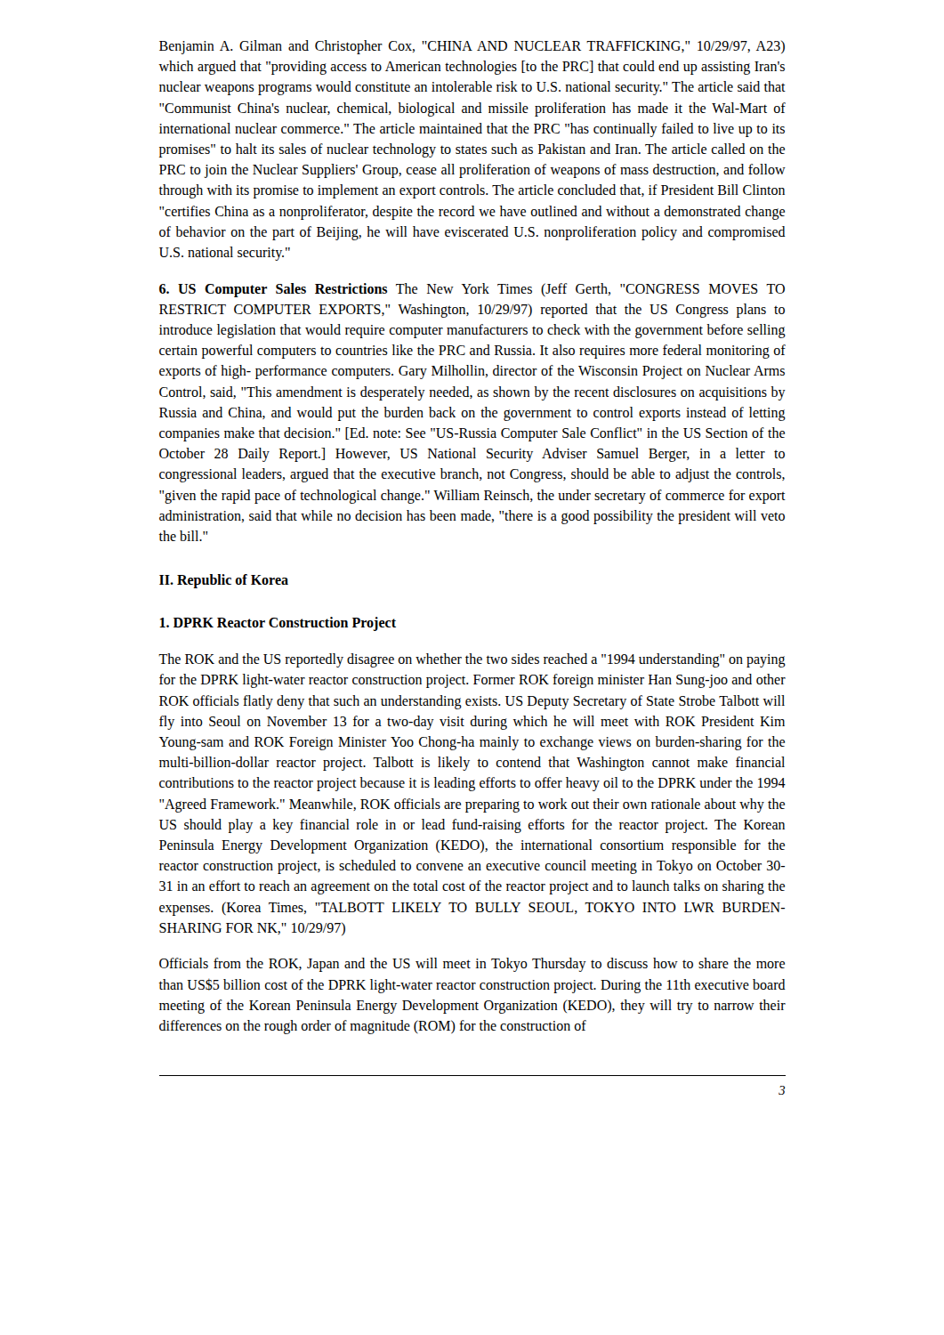Benjamin A. Gilman and Christopher Cox, "CHINA AND NUCLEAR TRAFFICKING," 10/29/97, A23) which argued that "providing access to American technologies [to the PRC] that could end up assisting Iran's nuclear weapons programs would constitute an intolerable risk to U.S. national security." The article said that "Communist China's nuclear, chemical, biological and missile proliferation has made it the Wal-Mart of international nuclear commerce." The article maintained that the PRC "has continually failed to live up to its promises" to halt its sales of nuclear technology to states such as Pakistan and Iran. The article called on the PRC to join the Nuclear Suppliers' Group, cease all proliferation of weapons of mass destruction, and follow through with its promise to implement an export controls. The article concluded that, if President Bill Clinton "certifies China as a nonproliferator, despite the record we have outlined and without a demonstrated change of behavior on the part of Beijing, he will have eviscerated U.S. nonproliferation policy and compromised U.S. national security."
6. US Computer Sales Restrictions The New York Times (Jeff Gerth, "CONGRESS MOVES TO RESTRICT COMPUTER EXPORTS," Washington, 10/29/97) reported that the US Congress plans to introduce legislation that would require computer manufacturers to check with the government before selling certain powerful computers to countries like the PRC and Russia. It also requires more federal monitoring of exports of high- performance computers. Gary Milhollin, director of the Wisconsin Project on Nuclear Arms Control, said, "This amendment is desperately needed, as shown by the recent disclosures on acquisitions by Russia and China, and would put the burden back on the government to control exports instead of letting companies make that decision." [Ed. note: See "US-Russia Computer Sale Conflict" in the US Section of the October 28 Daily Report.] However, US National Security Adviser Samuel Berger, in a letter to congressional leaders, argued that the executive branch, not Congress, should be able to adjust the controls, "given the rapid pace of technological change." William Reinsch, the under secretary of commerce for export administration, said that while no decision has been made, "there is a good possibility the president will veto the bill."
II. Republic of Korea
1. DPRK Reactor Construction Project
The ROK and the US reportedly disagree on whether the two sides reached a "1994 understanding" on paying for the DPRK light-water reactor construction project. Former ROK foreign minister Han Sung-joo and other ROK officials flatly deny that such an understanding exists. US Deputy Secretary of State Strobe Talbott will fly into Seoul on November 13 for a two-day visit during which he will meet with ROK President Kim Young-sam and ROK Foreign Minister Yoo Chong-ha mainly to exchange views on burden-sharing for the multi-billion-dollar reactor project. Talbott is likely to contend that Washington cannot make financial contributions to the reactor project because it is leading efforts to offer heavy oil to the DPRK under the 1994 "Agreed Framework." Meanwhile, ROK officials are preparing to work out their own rationale about why the US should play a key financial role in or lead fund-raising efforts for the reactor project. The Korean Peninsula Energy Development Organization (KEDO), the international consortium responsible for the reactor construction project, is scheduled to convene an executive council meeting in Tokyo on October 30-31 in an effort to reach an agreement on the total cost of the reactor project and to launch talks on sharing the expenses. (Korea Times, "TALBOTT LIKELY TO BULLY SEOUL, TOKYO INTO LWR BURDEN-SHARING FOR NK," 10/29/97)
Officials from the ROK, Japan and the US will meet in Tokyo Thursday to discuss how to share the more than US$5 billion cost of the DPRK light-water reactor construction project. During the 11th executive board meeting of the Korean Peninsula Energy Development Organization (KEDO), they will try to narrow their differences on the rough order of magnitude (ROM) for the construction of
3